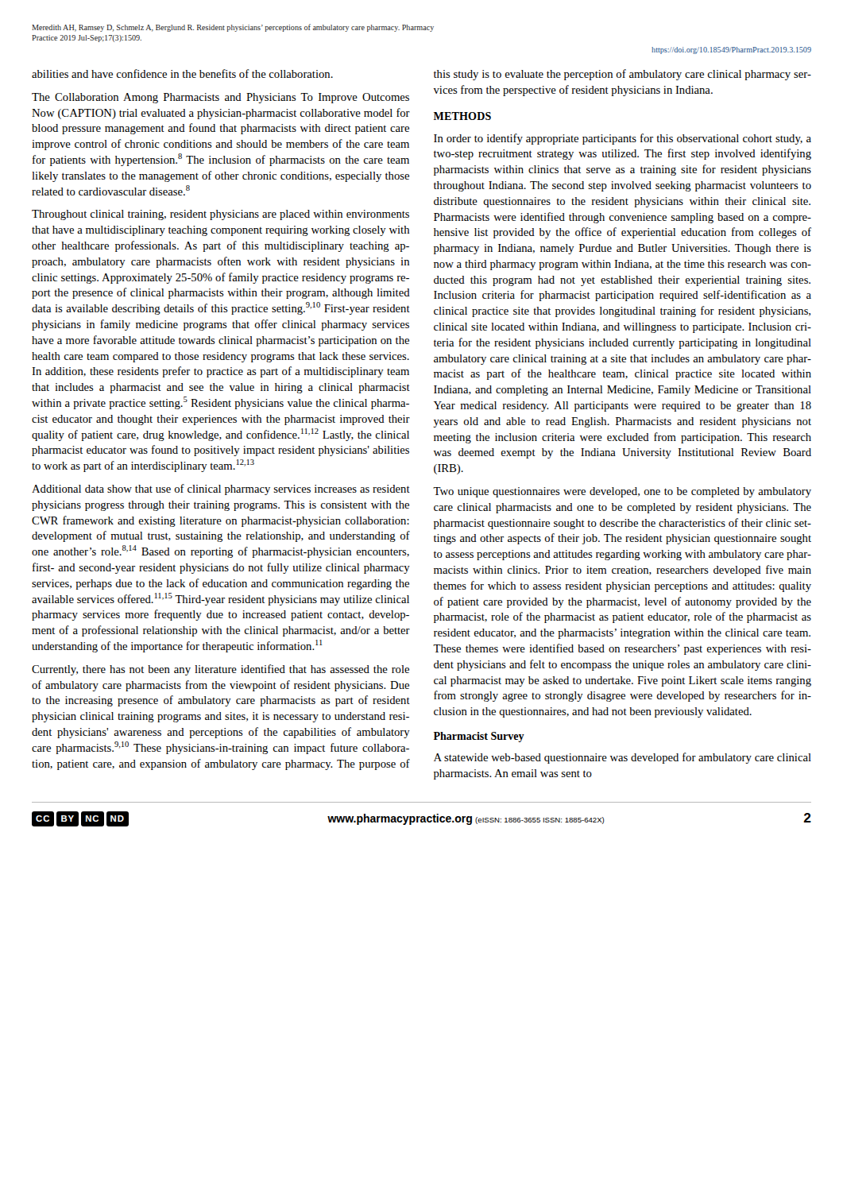Meredith AH, Ramsey D, Schmelz A, Berglund R. Resident physicians’ perceptions of ambulatory care pharmacy. Pharmacy
Practice 2019 Jul-Sep;17(3):1509.
https://doi.org/10.18549/PharmPract.2019.3.1509
abilities and have confidence in the benefits of the collaboration.
The Collaboration Among Pharmacists and Physicians To Improve Outcomes Now (CAPTION) trial evaluated a physician-pharmacist collaborative model for blood pressure management and found that pharmacists with direct patient care improve control of chronic conditions and should be members of the care team for patients with hypertension.8 The inclusion of pharmacists on the care team likely translates to the management of other chronic conditions, especially those related to cardiovascular disease.8
Throughout clinical training, resident physicians are placed within environments that have a multidisciplinary teaching component requiring working closely with other healthcare professionals. As part of this multidisciplinary teaching approach, ambulatory care pharmacists often work with resident physicians in clinic settings. Approximately 25-50% of family practice residency programs report the presence of clinical pharmacists within their program, although limited data is available describing details of this practice setting.9,10 First-year resident physicians in family medicine programs that offer clinical pharmacy services have a more favorable attitude towards clinical pharmacist’s participation on the health care team compared to those residency programs that lack these services. In addition, these residents prefer to practice as part of a multidisciplinary team that includes a pharmacist and see the value in hiring a clinical pharmacist within a private practice setting.5 Resident physicians value the clinical pharmacist educator and thought their experiences with the pharmacist improved their quality of patient care, drug knowledge, and confidence.11,12 Lastly, the clinical pharmacist educator was found to positively impact resident physicians' abilities to work as part of an interdisciplinary team.12,13
Additional data show that use of clinical pharmacy services increases as resident physicians progress through their training programs. This is consistent with the CWR framework and existing literature on pharmacist-physician collaboration: development of mutual trust, sustaining the relationship, and understanding of one another’s role.8,14 Based on reporting of pharmacist-physician encounters, first- and second-year resident physicians do not fully utilize clinical pharmacy services, perhaps due to the lack of education and communication regarding the available services offered.11,15 Third-year resident physicians may utilize clinical pharmacy services more frequently due to increased patient contact, development of a professional relationship with the clinical pharmacist, and/or a better understanding of the importance for therapeutic information.11
Currently, there has not been any literature identified that has assessed the role of ambulatory care pharmacists from the viewpoint of resident physicians. Due to the increasing presence of ambulatory care pharmacists as part of resident physician clinical training programs and sites, it is necessary to understand resident physicians' awareness and perceptions of the capabilities of ambulatory care pharmacists.9,10 These physicians-in-training can impact future collaboration, patient care, and expansion of ambulatory care pharmacy. The purpose of this study is to evaluate the perception of ambulatory care clinical pharmacy services from the perspective of resident physicians in Indiana.
Methods
In order to identify appropriate participants for this observational cohort study, a two-step recruitment strategy was utilized. The first step involved identifying pharmacists within clinics that serve as a training site for resident physicians throughout Indiana. The second step involved seeking pharmacist volunteers to distribute questionnaires to the resident physicians within their clinical site. Pharmacists were identified through convenience sampling based on a comprehensive list provided by the office of experiential education from colleges of pharmacy in Indiana, namely Purdue and Butler Universities. Though there is now a third pharmacy program within Indiana, at the time this research was conducted this program had not yet established their experiential training sites. Inclusion criteria for pharmacist participation required self-identification as a clinical practice site that provides longitudinal training for resident physicians, clinical site located within Indiana, and willingness to participate. Inclusion criteria for the resident physicians included currently participating in longitudinal ambulatory care clinical training at a site that includes an ambulatory care pharmacist as part of the healthcare team, clinical practice site located within Indiana, and completing an Internal Medicine, Family Medicine or Transitional Year medical residency. All participants were required to be greater than 18 years old and able to read English. Pharmacists and resident physicians not meeting the inclusion criteria were excluded from participation. This research was deemed exempt by the Indiana University Institutional Review Board (IRB).
Two unique questionnaires were developed, one to be completed by ambulatory care clinical pharmacists and one to be completed by resident physicians. The pharmacist questionnaire sought to describe the characteristics of their clinic settings and other aspects of their job. The resident physician questionnaire sought to assess perceptions and attitudes regarding working with ambulatory care pharmacists within clinics. Prior to item creation, researchers developed five main themes for which to assess resident physician perceptions and attitudes: quality of patient care provided by the pharmacist, level of autonomy provided by the pharmacist, role of the pharmacist as patient educator, role of the pharmacist as resident educator, and the pharmacists’ integration within the clinical care team. These themes were identified based on researchers’ past experiences with resident physicians and felt to encompass the unique roles an ambulatory care clinical pharmacist may be asked to undertake. Five point Likert scale items ranging from strongly agree to strongly disagree were developed by researchers for inclusion in the questionnaires, and had not been previously validated.
Pharmacist Survey
A statewide web-based questionnaire was developed for ambulatory care clinical pharmacists. An email was sent to
CC BY NC ND
www.pharmacypractice.org (eISSN: 1886-3655 ISSN: 1885-642X)
2